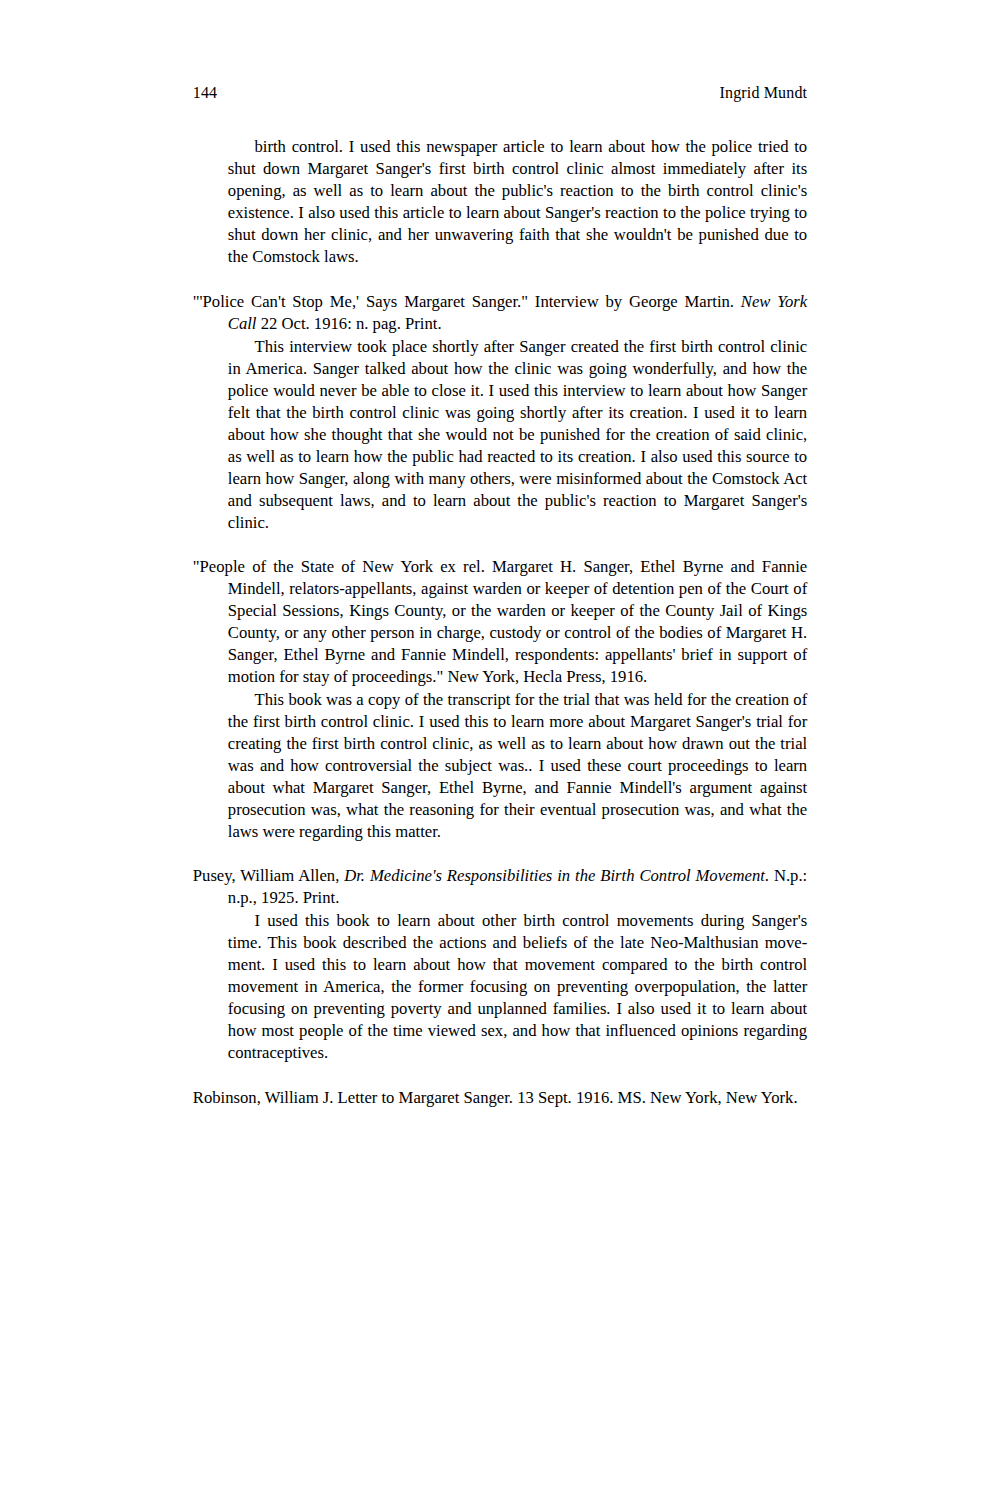144 Ingrid Mundt
birth control. I used this newspaper article to learn about how the police tried to shut down Margaret Sanger's first birth control clinic almost immediately after its opening, as well as to learn about the public's reaction to the birth control clinic's existence. I also used this article to learn about Sanger's reaction to the police trying to shut down her clinic, and her unwavering faith that she wouldn't be punished due to the Comstock laws.
"'Police Can't Stop Me,' Says Margaret Sanger." Interview by George Martin. New York Call 22 Oct. 1916: n. pag. Print. This interview took place shortly after Sanger created the first birth control clinic in America. Sanger talked about how the clinic was going wonderfully, and how the police would never be able to close it. I used this interview to learn about how Sanger felt that the birth control clinic was going shortly after its creation. I used it to learn about how she thought that she would not be punished for the creation of said clinic, as well as to learn how the public had reacted to its creation. I also used this source to learn how Sanger, along with many others, were misinformed about the Comstock Act and subsequent laws, and to learn about the public's reaction to Margaret Sanger's clinic.
"People of the State of New York ex rel. Margaret H. Sanger, Ethel Byrne and Fannie Mindell, relators-appellants, against warden or keeper of detention pen of the Court of Special Sessions, Kings County, or the warden or keeper of the County Jail of Kings County, or any other person in charge, custody or control of the bodies of Margaret H. Sanger, Ethel Byrne and Fannie Mindell, respondents: appellants' brief in support of motion for stay of proceedings." New York, Hecla Press, 1916. This book was a copy of the transcript for the trial that was held for the creation of the first birth control clinic. I used this to learn more about Margaret Sanger's trial for creating the first birth control clinic, as well as to learn about how drawn out the trial was and how controversial the subject was.. I used these court proceedings to learn about what Margaret Sanger, Ethel Byrne, and Fannie Mindell's argument against prosecution was, what the reasoning for their eventual prosecution was, and what the laws were regarding this matter.
Pusey, William Allen, Dr. Medicine's Responsibilities in the Birth Control Movement. N.p.: n.p., 1925. Print. I used this book to learn about other birth control movements during Sanger's time. This book described the actions and beliefs of the late Neo-Malthusian movement. I used this to learn about how that movement compared to the birth control movement in America, the former focusing on preventing overpopulation, the latter focusing on preventing poverty and unplanned families. I also used it to learn about how most people of the time viewed sex, and how that influenced opinions regarding contraceptives.
Robinson, William J. Letter to Margaret Sanger. 13 Sept. 1916. MS. New York, New York.